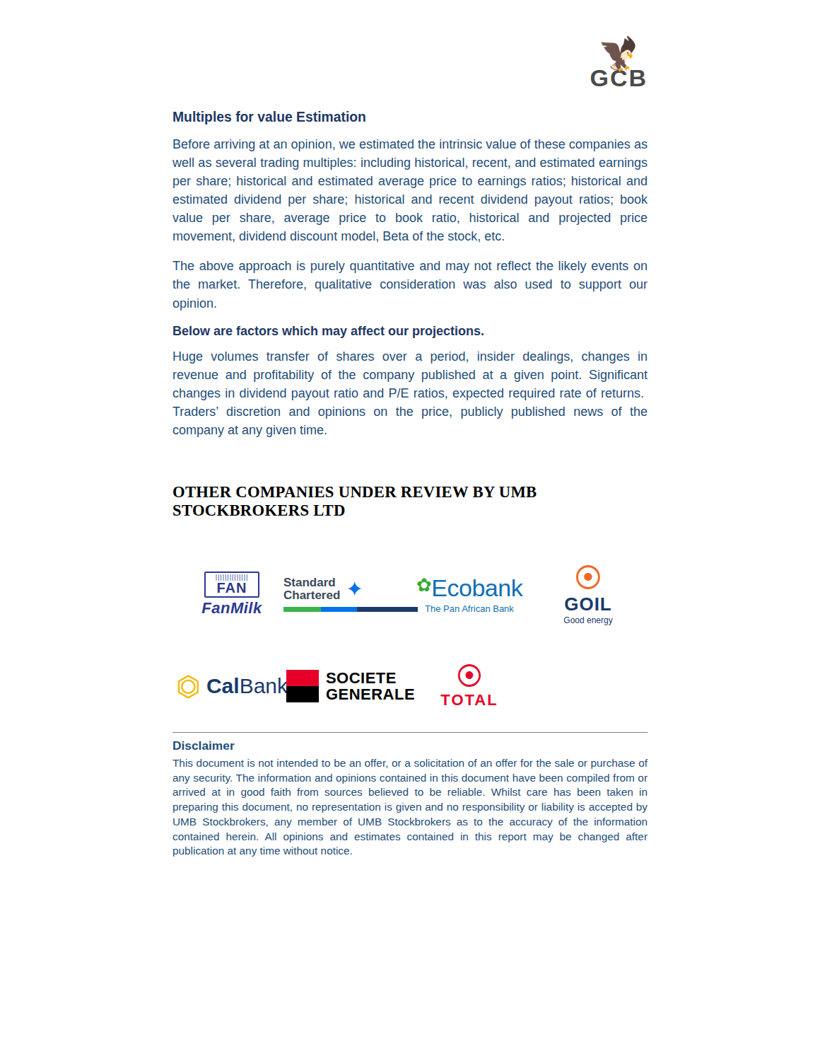🦅 GCB
Multiples for value Estimation
Before arriving at an opinion, we estimated the intrinsic value of these companies as well as several trading multiples: including historical, recent, and estimated earnings per share; historical and estimated average price to earnings ratios; historical and estimated dividend per share; historical and recent dividend payout ratios; book value per share, average price to book ratio, historical and projected price movement, dividend discount model, Beta of the stock, etc.
The above approach is purely quantitative and may not reflect the likely events on the market. Therefore, qualitative consideration was also used to support our opinion.
Below are factors which may affect our projections.
Huge volumes transfer of shares over a period, insider dealings, changes in revenue and profitability of the company published at a given point. Significant changes in dividend payout ratio and P/E ratios, expected required rate of returns. Traders’ discretion and opinions on the price, publicly published news of the company at any given time.
OTHER COMPANIES UNDER REVIEW BY UMB STOCKBROKERS LTD
||||||||||||||
FAN
FanMilk
Standard
Chartered
✦
✿Ecobank
The Pan African Bank
⦿
GOIL
Good energy
⏣
Cal Bank
SOCIETE
GENERALE
⦿
TOTAL
Disclaimer
This document is not intended to be an offer, or a solicitation of an offer for the sale or purchase of any security. The information and opinions contained in this document have been compiled from or arrived at in good faith from sources believed to be reliable. Whilst care has been taken in preparing this document, no representation is given and no responsibility or liability is accepted by UMB Stockbrokers, any member of UMB Stockbrokers as to the accuracy of the information contained herein. All opinions and estimates contained in this report may be changed after publication at any time without notice.